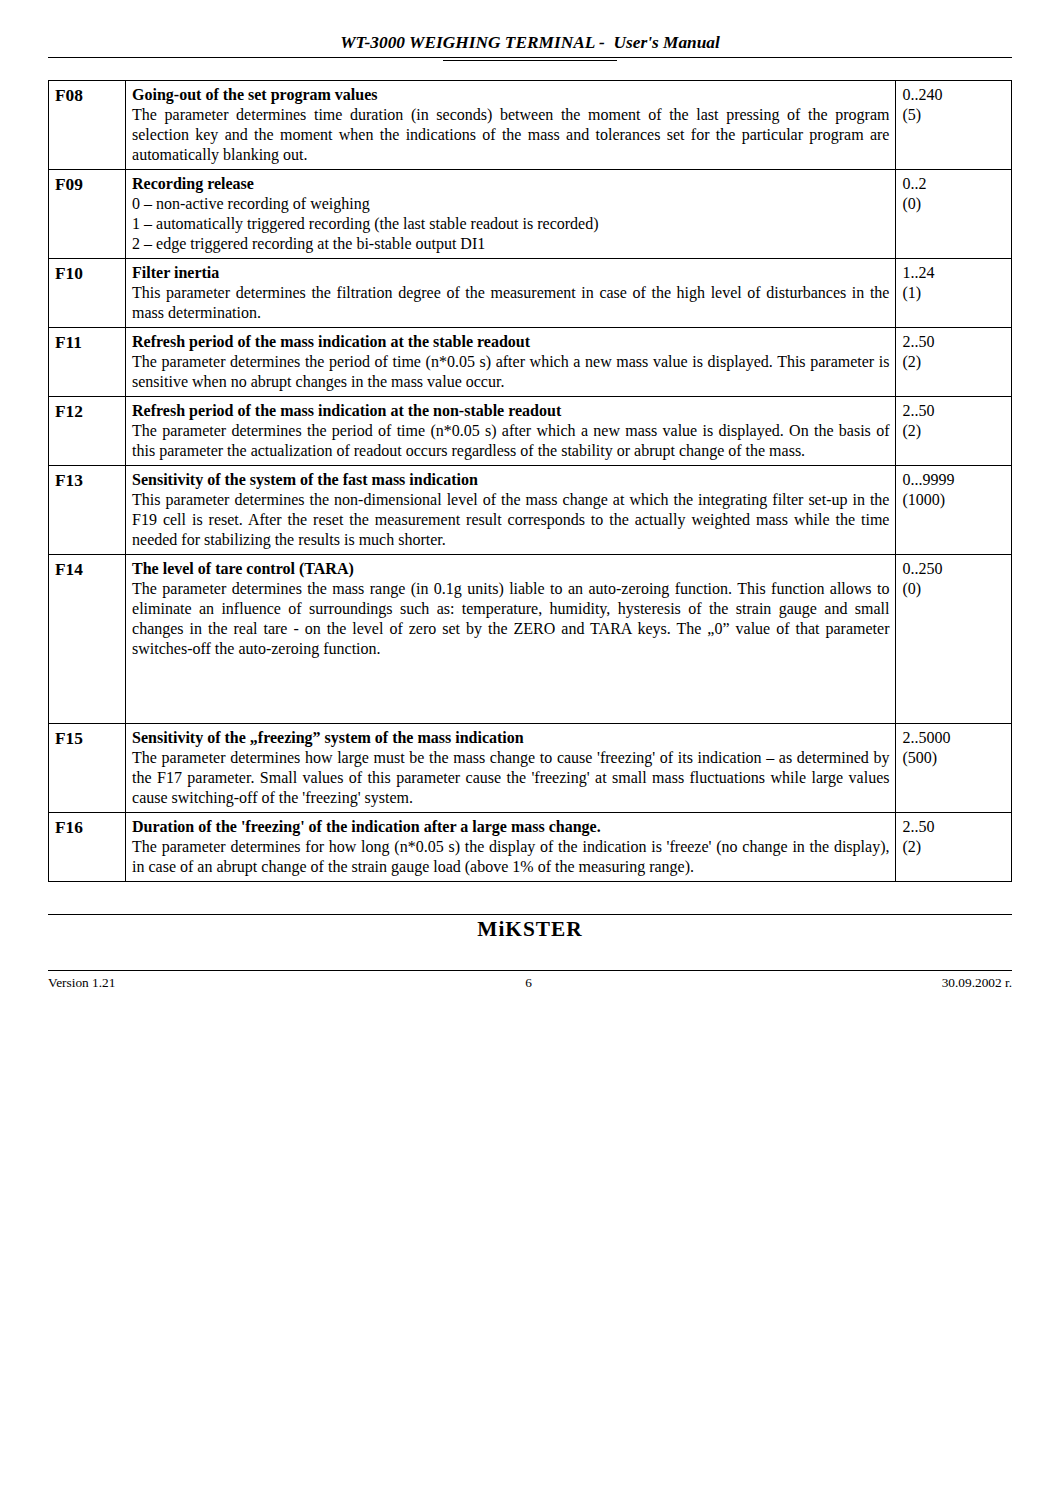WT-3000 WEIGHING TERMINAL - User's Manual
| F08 | Going-out of the set program values The parameter determines time duration (in seconds) between the moment of the last pressing of the program selection key and the moment when the indications of the mass and tolerances set for the particular program are automatically blanking out. | 0..240 (5) |
| F09 | Recording release 0 – non-active recording of weighing 1 – automatically triggered recording (the last stable readout is recorded) 2 – edge triggered recording at the bi-stable output DI1 | 0..2 (0) |
| F10 | Filter inertia This parameter determines the filtration degree of the measurement in case of the high level of disturbances in the mass determination. | 1..24 (1) |
| F11 | Refresh period of the mass indication at the stable readout The parameter determines the period of time (n*0.05 s) after which a new mass value is displayed. This parameter is sensitive when no abrupt changes in the mass value occur. | 2..50 (2) |
| F12 | Refresh period of the mass indication at the non-stable readout The parameter determines the period of time (n*0.05 s) after which a new mass value is displayed. On the basis of this parameter the actualization of readout occurs regardless of the stability or abrupt change of the mass. | 2..50 (2) |
| F13 | Sensitivity of the system of the fast mass indication This parameter determines the non-dimensional level of the mass change at which the integrating filter set-up in the F19 cell is reset. After the reset the measurement result corresponds to the actually weighted mass while the time needed for stabilizing the results is much shorter. | 0...9999 (1000) |
| F14 | The level of tare control (TARA) The parameter determines the mass range (in 0.1g units) liable to an auto-zeroing function. This function allows to eliminate an influence of surroundings such as: temperature, humidity, hysteresis of the strain gauge and small changes in the real tare - on the level of zero set by the ZERO and TARA keys. The „0” value of that parameter switches-off the auto-zeroing function. | 0..250 (0) |
| F15 | Sensitivity of the „freezing” system of the mass indication The parameter determines how large must be the mass change to cause 'freezing' of its indication – as determined by the F17 parameter. Small values of this parameter cause the 'freezing' at small mass fluctuations while large values cause switching-off of the 'freezing' system. | 2..5000 (500) |
| F16 | Duration of the 'freezing' of the indication after a large mass change. The parameter determines for how long (n*0.05 s) the display of the indication is 'freeze' (no change in the display), in case of an abrupt change of the strain gauge load (above 1% of the measuring range). | 2..50 (2) |
MiKSTER
Version 1.21 6 30.09.2002 r.